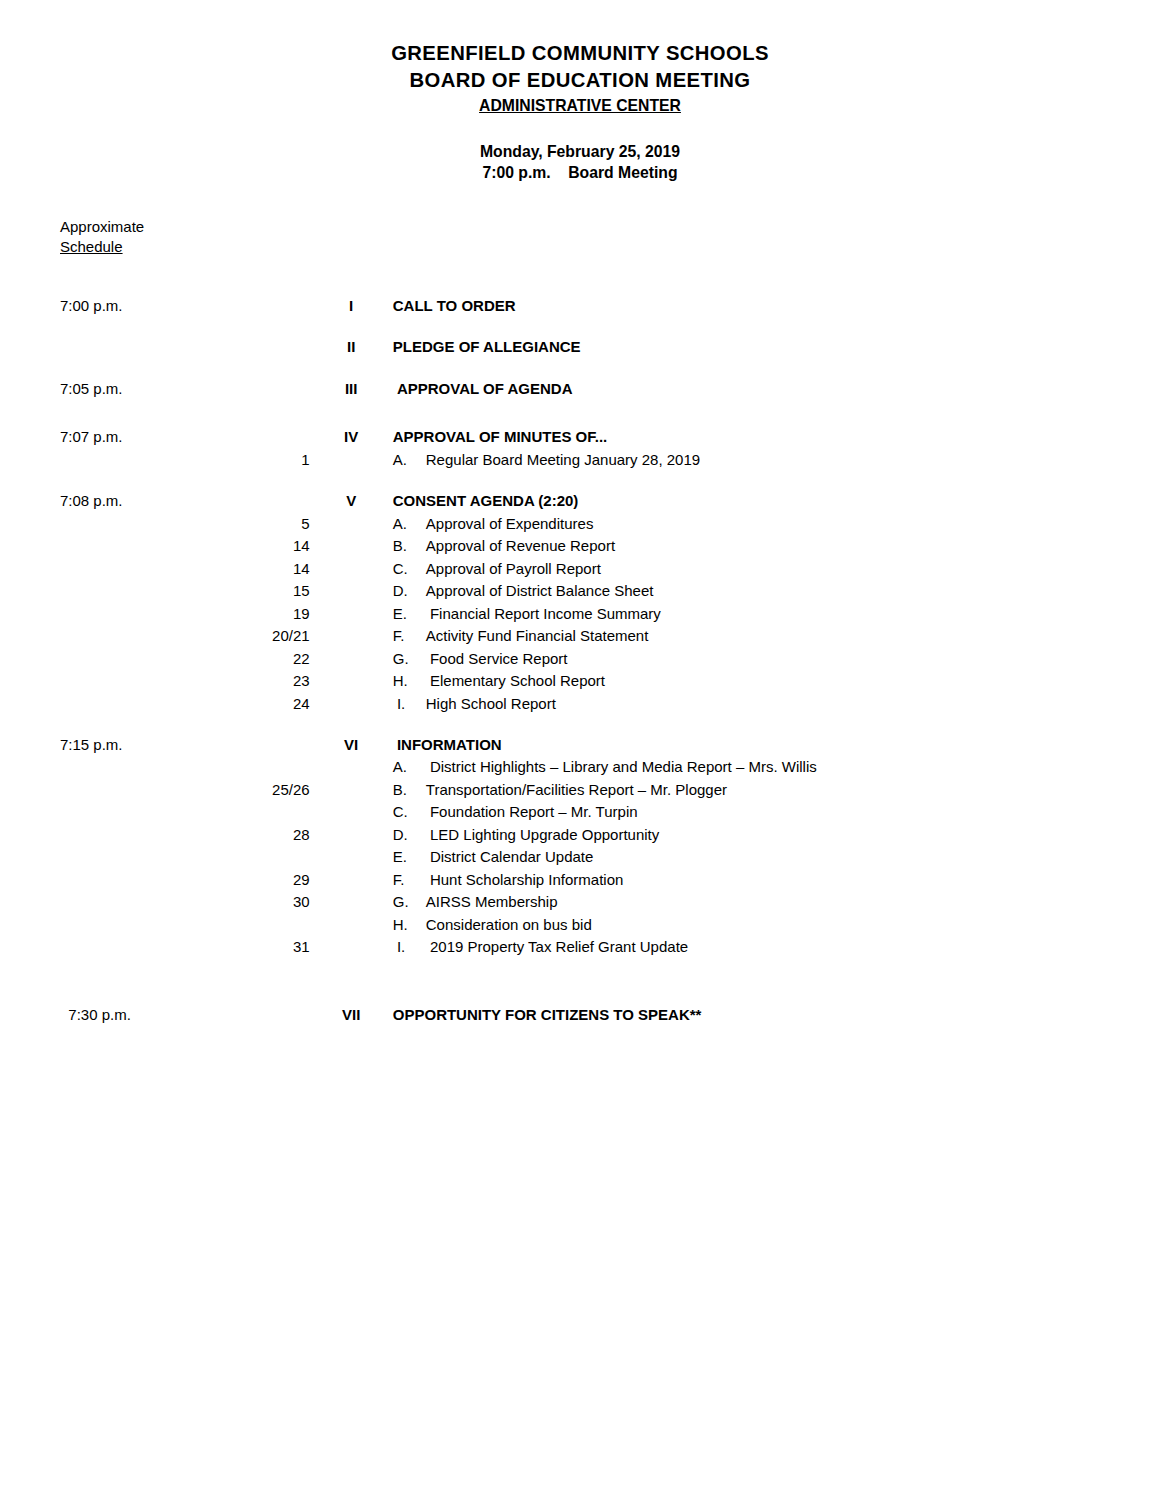GREENFIELD COMMUNITY SCHOOLS
BOARD OF EDUCATION MEETING
ADMINISTRATIVE CENTER
Monday, February 25, 2019
7:00 p.m. Board Meeting
Approximate Schedule
| 7:00 p.m. | | I | CALL TO ORDER |
| | | II | PLEDGE OF ALLEGIANCE |
| 7:05 p.m. | | III | APPROVAL OF AGENDA |
| 7:07 p.m. | | IV | APPROVAL OF MINUTES OF... |
| | 1 | | A. Regular Board Meeting January 28, 2019 |
| 7:08 p.m. | | V | CONSENT AGENDA (2:20) |
| | 5 | | A. Approval of Expenditures |
| | 14 | | B. Approval of Revenue Report |
| | 14 | | C. Approval of Payroll Report |
| | 15 | | D. Approval of District Balance Sheet |
| | 19 | | E. Financial Report Income Summary |
| | 20/21 | | F. Activity Fund Financial Statement |
| | 22 | | G. Food Service Report |
| | 23 | | H. Elementary School Report |
| | 24 | | I. High School Report |
| 7:15 p.m. | | VI | INFORMATION |
| | | | A. District Highlights – Library and Media Report – Mrs. Willis |
| | 25/26 | | B. Transportation/Facilities Report – Mr. Plogger |
| | | | C. Foundation Report – Mr. Turpin |
| | 28 | | D. LED Lighting Upgrade Opportunity |
| | | | E. District Calendar Update |
| | 29 | | F. Hunt Scholarship Information |
| | 30 | | G. AIRSS Membership |
| | | | H. Consideration on bus bid |
| | 31 | | I. 2019 Property Tax Relief Grant Update |
| 7:30 p.m. | | VII | OPPORTUNITY FOR CITIZENS TO SPEAK** |